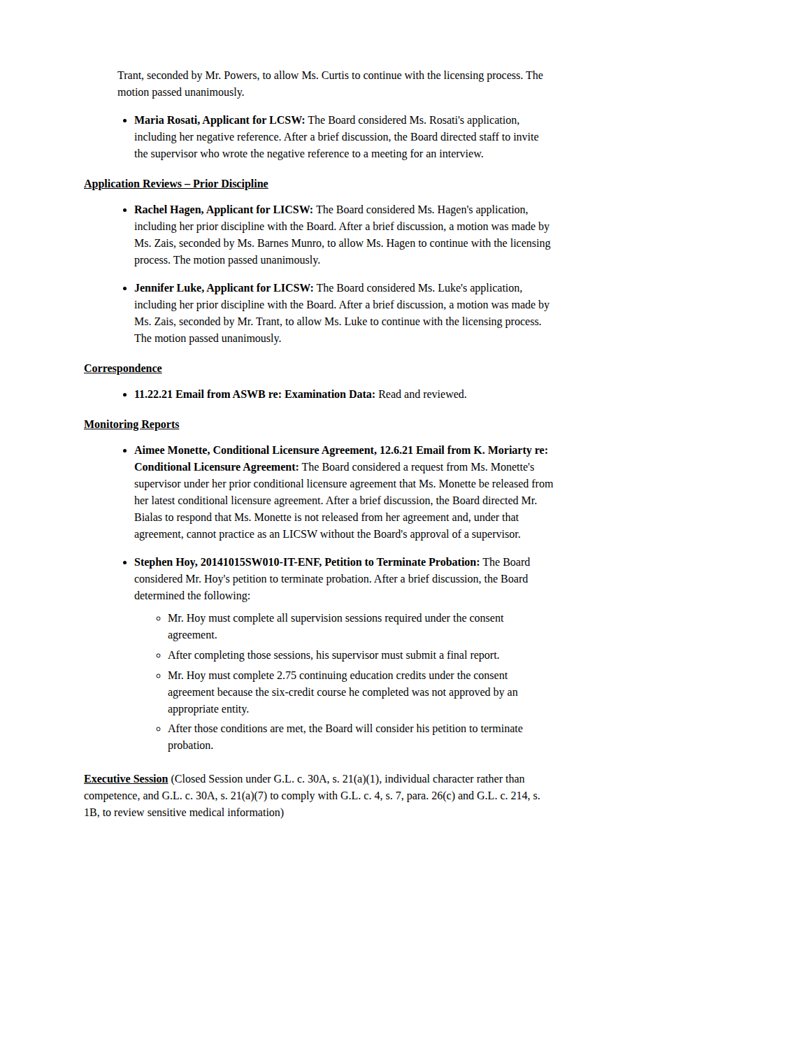Trant, seconded by Mr. Powers, to allow Ms. Curtis to continue with the licensing process. The motion passed unanimously.
Maria Rosati, Applicant for LCSW: The Board considered Ms. Rosati's application, including her negative reference. After a brief discussion, the Board directed staff to invite the supervisor who wrote the negative reference to a meeting for an interview.
Application Reviews – Prior Discipline
Rachel Hagen, Applicant for LICSW: The Board considered Ms. Hagen's application, including her prior discipline with the Board. After a brief discussion, a motion was made by Ms. Zais, seconded by Ms. Barnes Munro, to allow Ms. Hagen to continue with the licensing process. The motion passed unanimously.
Jennifer Luke, Applicant for LICSW: The Board considered Ms. Luke's application, including her prior discipline with the Board. After a brief discussion, a motion was made by Ms. Zais, seconded by Mr. Trant, to allow Ms. Luke to continue with the licensing process. The motion passed unanimously.
Correspondence
11.22.21 Email from ASWB re: Examination Data: Read and reviewed.
Monitoring Reports
Aimee Monette, Conditional Licensure Agreement, 12.6.21 Email from K. Moriarty re: Conditional Licensure Agreement: The Board considered a request from Ms. Monette's supervisor under her prior conditional licensure agreement that Ms. Monette be released from her latest conditional licensure agreement. After a brief discussion, the Board directed Mr. Bialas to respond that Ms. Monette is not released from her agreement and, under that agreement, cannot practice as an LICSW without the Board's approval of a supervisor.
Stephen Hoy, 20141015SW010-IT-ENF, Petition to Terminate Probation: The Board considered Mr. Hoy's petition to terminate probation. After a brief discussion, the Board determined the following:
Mr. Hoy must complete all supervision sessions required under the consent agreement.
After completing those sessions, his supervisor must submit a final report.
Mr. Hoy must complete 2.75 continuing education credits under the consent agreement because the six-credit course he completed was not approved by an appropriate entity.
After those conditions are met, the Board will consider his petition to terminate probation.
Executive Session (Closed Session under G.L. c. 30A, s. 21(a)(1), individual character rather than competence, and G.L. c. 30A, s. 21(a)(7) to comply with G.L. c. 4, s. 7, para. 26(c) and G.L. c. 214, s. 1B, to review sensitive medical information)